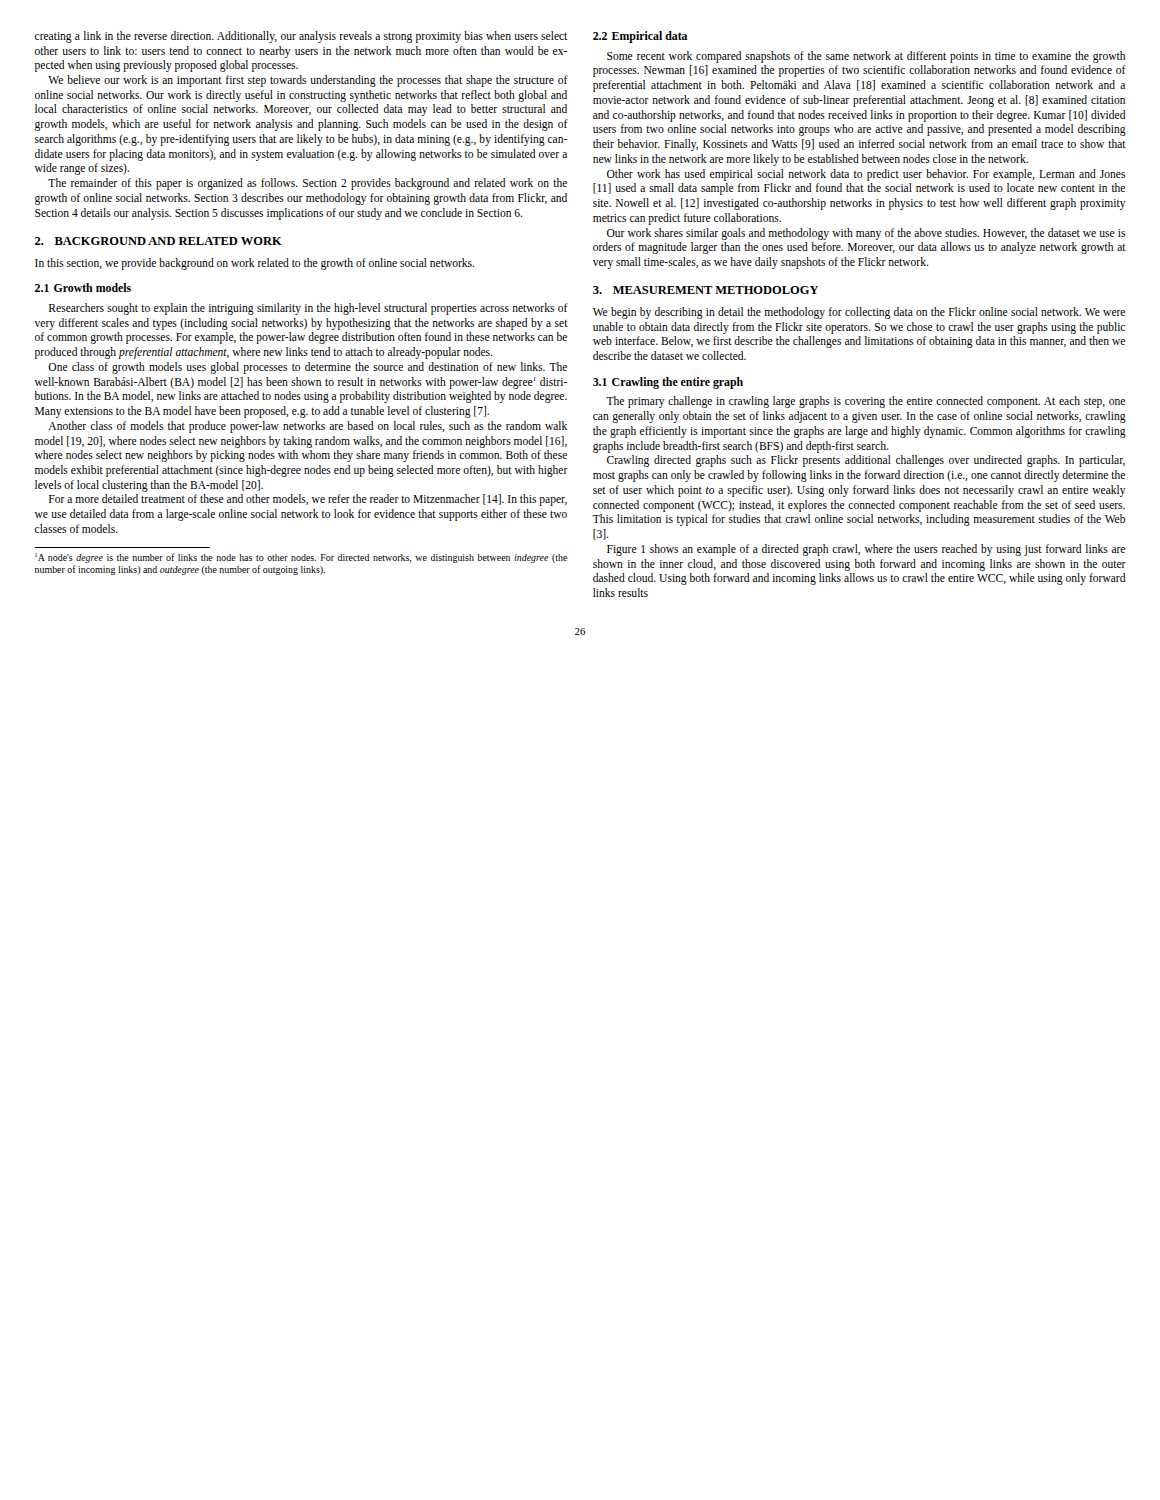creating a link in the reverse direction. Additionally, our analysis reveals a strong proximity bias when users select other users to link to: users tend to connect to nearby users in the network much more often than would be expected when using previously proposed global processes.
We believe our work is an important first step towards understanding the processes that shape the structure of online social networks. Our work is directly useful in constructing synthetic networks that reflect both global and local characteristics of online social networks. Moreover, our collected data may lead to better structural and growth models, which are useful for network analysis and planning. Such models can be used in the design of search algorithms (e.g., by pre-identifying users that are likely to be hubs), in data mining (e.g., by identifying candidate users for placing data monitors), and in system evaluation (e.g. by allowing networks to be simulated over a wide range of sizes).
The remainder of this paper is organized as follows. Section 2 provides background and related work on the growth of online social networks. Section 3 describes our methodology for obtaining growth data from Flickr, and Section 4 details our analysis. Section 5 discusses implications of our study and we conclude in Section 6.
2. BACKGROUND AND RELATED WORK
In this section, we provide background on work related to the growth of online social networks.
2.1 Growth models
Researchers sought to explain the intriguing similarity in the high-level structural properties across networks of very different scales and types (including social networks) by hypothesizing that the networks are shaped by a set of common growth processes. For example, the power-law degree distribution often found in these networks can be produced through preferential attachment, where new links tend to attach to already-popular nodes.
One class of growth models uses global processes to determine the source and destination of new links. The well-known Barabási-Albert (BA) model [2] has been shown to result in networks with power-law degree1 distributions. In the BA model, new links are attached to nodes using a probability distribution weighted by node degree. Many extensions to the BA model have been proposed, e.g. to add a tunable level of clustering [7].
Another class of models that produce power-law networks are based on local rules, such as the random walk model [19, 20], where nodes select new neighbors by taking random walks, and the common neighbors model [16], where nodes select new neighbors by picking nodes with whom they share many friends in common. Both of these models exhibit preferential attachment (since high-degree nodes end up being selected more often), but with higher levels of local clustering than the BA-model [20].
For a more detailed treatment of these and other models, we refer the reader to Mitzenmacher [14]. In this paper, we use detailed data from a large-scale online social network to look for evidence that supports either of these two classes of models.
1A node's degree is the number of links the node has to other nodes. For directed networks, we distinguish between indegree (the number of incoming links) and outdegree (the number of outgoing links).
2.2 Empirical data
Some recent work compared snapshots of the same network at different points in time to examine the growth processes. Newman [16] examined the properties of two scientific collaboration networks and found evidence of preferential attachment in both. Peltomäki and Alava [18] examined a scientific collaboration network and a movie-actor network and found evidence of sub-linear preferential attachment. Jeong et al. [8] examined citation and co-authorship networks, and found that nodes received links in proportion to their degree. Kumar [10] divided users from two online social networks into groups who are active and passive, and presented a model describing their behavior. Finally, Kossinets and Watts [9] used an inferred social network from an email trace to show that new links in the network are more likely to be established between nodes close in the network.
Other work has used empirical social network data to predict user behavior. For example, Lerman and Jones [11] used a small data sample from Flickr and found that the social network is used to locate new content in the site. Nowell et al. [12] investigated co-authorship networks in physics to test how well different graph proximity metrics can predict future collaborations.
Our work shares similar goals and methodology with many of the above studies. However, the dataset we use is orders of magnitude larger than the ones used before. Moreover, our data allows us to analyze network growth at very small time-scales, as we have daily snapshots of the Flickr network.
3. MEASUREMENT METHODOLOGY
We begin by describing in detail the methodology for collecting data on the Flickr online social network. We were unable to obtain data directly from the Flickr site operators. So we chose to crawl the user graphs using the public web interface. Below, we first describe the challenges and limitations of obtaining data in this manner, and then we describe the dataset we collected.
3.1 Crawling the entire graph
The primary challenge in crawling large graphs is covering the entire connected component. At each step, one can generally only obtain the set of links adjacent to a given user. In the case of online social networks, crawling the graph efficiently is important since the graphs are large and highly dynamic. Common algorithms for crawling graphs include breadth-first search (BFS) and depth-first search.
Crawling directed graphs such as Flickr presents additional challenges over undirected graphs. In particular, most graphs can only be crawled by following links in the forward direction (i.e., one cannot directly determine the set of user which point to a specific user). Using only forward links does not necessarily crawl an entire weakly connected component (WCC); instead, it explores the connected component reachable from the set of seed users. This limitation is typical for studies that crawl online social networks, including measurement studies of the Web [3].
Figure 1 shows an example of a directed graph crawl, where the users reached by using just forward links are shown in the inner cloud, and those discovered using both forward and incoming links are shown in the outer dashed cloud. Using both forward and incoming links allows us to crawl the entire WCC, while using only forward links results
26